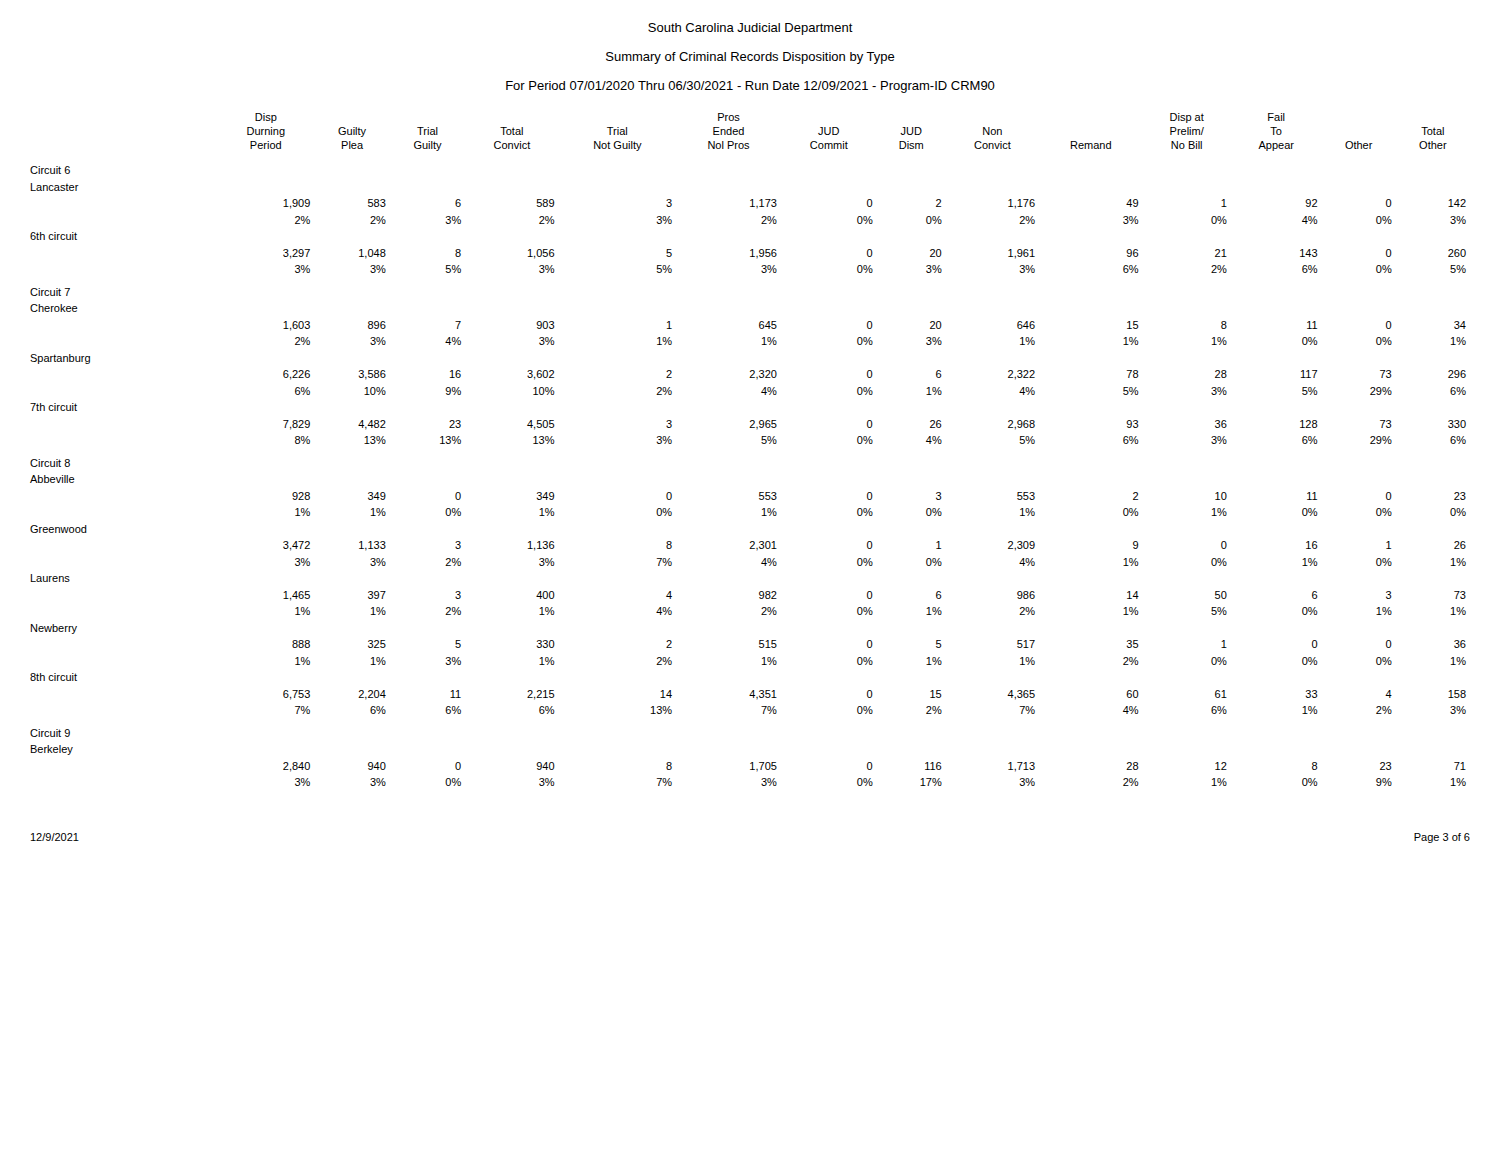South Carolina Judicial Department
Summary of Criminal Records Disposition by Type
For Period 07/01/2020 Thru 06/30/2021 - Run Date 12/09/2021 - Program-ID CRM90
| | Disp Durning Period | Guilty Plea | Trial Guilty | Total Convict | Trial Not Guilty | Pros Ended Nol Pros | JUD Commit | JUD Dism | Non Convict | Remand | Disp at Prelim/ No Bill | Fail To Appear | Other | Total Other |
| --- | --- | --- | --- | --- | --- | --- | --- | --- | --- | --- | --- | --- | --- | --- |
| Circuit 6 | |
| Lancaster | |
| | 1,909 | 583 | 6 | 589 | 3 | 1,173 | 0 | 2 | 1,176 | 49 | 1 | 92 | 0 | 142 |
| | 2% | 2% | 3% | 2% | 3% | 2% | 0% | 0% | 2% | 3% | 0% | 4% | 0% | 3% |
| 6th circuit | |
| | 3,297 | 1,048 | 8 | 1,056 | 5 | 1,956 | 0 | 20 | 1,961 | 96 | 21 | 143 | 0 | 260 |
| | 3% | 3% | 5% | 3% | 5% | 3% | 0% | 3% | 3% | 6% | 2% | 6% | 0% | 5% |
| Circuit 7 | |
| Cherokee | |
| | 1,603 | 896 | 7 | 903 | 1 | 645 | 0 | 20 | 646 | 15 | 8 | 11 | 0 | 34 |
| | 2% | 3% | 4% | 3% | 1% | 1% | 0% | 3% | 1% | 1% | 1% | 0% | 0% | 1% |
| Spartanburg | |
| | 6,226 | 3,586 | 16 | 3,602 | 2 | 2,320 | 0 | 6 | 2,322 | 78 | 28 | 117 | 73 | 296 |
| | 6% | 10% | 9% | 10% | 2% | 4% | 0% | 1% | 4% | 5% | 3% | 5% | 29% | 6% |
| 7th circuit | |
| | 7,829 | 4,482 | 23 | 4,505 | 3 | 2,965 | 0 | 26 | 2,968 | 93 | 36 | 128 | 73 | 330 |
| | 8% | 13% | 13% | 13% | 3% | 5% | 0% | 4% | 5% | 6% | 3% | 6% | 29% | 6% |
| Circuit 8 | |
| Abbeville | |
| | 928 | 349 | 0 | 349 | 0 | 553 | 0 | 3 | 553 | 2 | 10 | 11 | 0 | 23 |
| | 1% | 1% | 0% | 1% | 0% | 1% | 0% | 0% | 1% | 0% | 1% | 0% | 0% | 0% |
| Greenwood | |
| | 3,472 | 1,133 | 3 | 1,136 | 8 | 2,301 | 0 | 1 | 2,309 | 9 | 0 | 16 | 1 | 26 |
| | 3% | 3% | 2% | 3% | 7% | 4% | 0% | 0% | 4% | 1% | 0% | 1% | 0% | 1% |
| Laurens | |
| | 1,465 | 397 | 3 | 400 | 4 | 982 | 0 | 6 | 986 | 14 | 50 | 6 | 3 | 73 |
| | 1% | 1% | 2% | 1% | 4% | 2% | 0% | 1% | 2% | 1% | 5% | 0% | 1% | 1% |
| Newberry | |
| | 888 | 325 | 5 | 330 | 2 | 515 | 0 | 5 | 517 | 35 | 1 | 0 | 0 | 36 |
| | 1% | 1% | 3% | 1% | 2% | 1% | 0% | 1% | 1% | 2% | 0% | 0% | 0% | 1% |
| 8th circuit | |
| | 6,753 | 2,204 | 11 | 2,215 | 14 | 4,351 | 0 | 15 | 4,365 | 60 | 61 | 33 | 4 | 158 |
| | 7% | 6% | 6% | 6% | 13% | 7% | 0% | 2% | 7% | 4% | 6% | 1% | 2% | 3% |
| Circuit 9 | |
| Berkeley | |
| | 2,840 | 940 | 0 | 940 | 8 | 1,705 | 0 | 116 | 1,713 | 28 | 12 | 8 | 23 | 71 |
| | 3% | 3% | 0% | 3% | 7% | 3% | 0% | 17% | 3% | 2% | 1% | 0% | 9% | 1% |
12/9/2021 Page 3 of 6